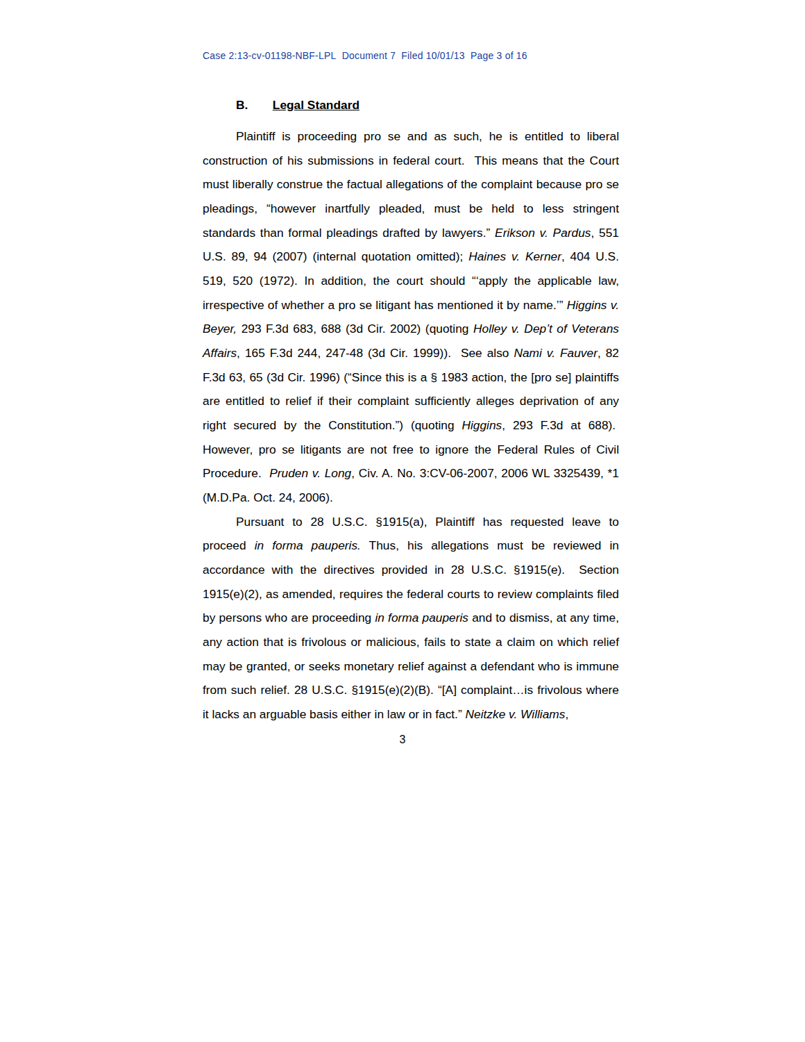Case 2:13-cv-01198-NBF-LPL Document 7 Filed 10/01/13 Page 3 of 16
B. Legal Standard
Plaintiff is proceeding pro se and as such, he is entitled to liberal construction of his submissions in federal court. This means that the Court must liberally construe the factual allegations of the complaint because pro se pleadings, “however inartfully pleaded, must be held to less stringent standards than formal pleadings drafted by lawyers.” Erikson v. Pardus, 551 U.S. 89, 94 (2007) (internal quotation omitted); Haines v. Kerner, 404 U.S. 519, 520 (1972). In addition, the court should “‘apply the applicable law, irrespective of whether a pro se litigant has mentioned it by name.’” Higgins v. Beyer, 293 F.3d 683, 688 (3d Cir. 2002) (quoting Holley v. Dep’t of Veterans Affairs, 165 F.3d 244, 247-48 (3d Cir. 1999)). See also Nami v. Fauver, 82 F.3d 63, 65 (3d Cir. 1996) (“Since this is a § 1983 action, the [pro se] plaintiffs are entitled to relief if their complaint sufficiently alleges deprivation of any right secured by the Constitution.”) (quoting Higgins, 293 F.3d at 688). However, pro se litigants are not free to ignore the Federal Rules of Civil Procedure. Pruden v. Long, Civ. A. No. 3:CV-06-2007, 2006 WL 3325439, *1 (M.D.Pa. Oct. 24, 2006).
Pursuant to 28 U.S.C. §1915(a), Plaintiff has requested leave to proceed in forma pauperis. Thus, his allegations must be reviewed in accordance with the directives provided in 28 U.S.C. §1915(e). Section 1915(e)(2), as amended, requires the federal courts to review complaints filed by persons who are proceeding in forma pauperis and to dismiss, at any time, any action that is frivolous or malicious, fails to state a claim on which relief may be granted, or seeks monetary relief against a defendant who is immune from such relief. 28 U.S.C. §1915(e)(2)(B). “[A] complaint…is frivolous where it lacks an arguable basis either in law or in fact.” Neitzke v. Williams,
3